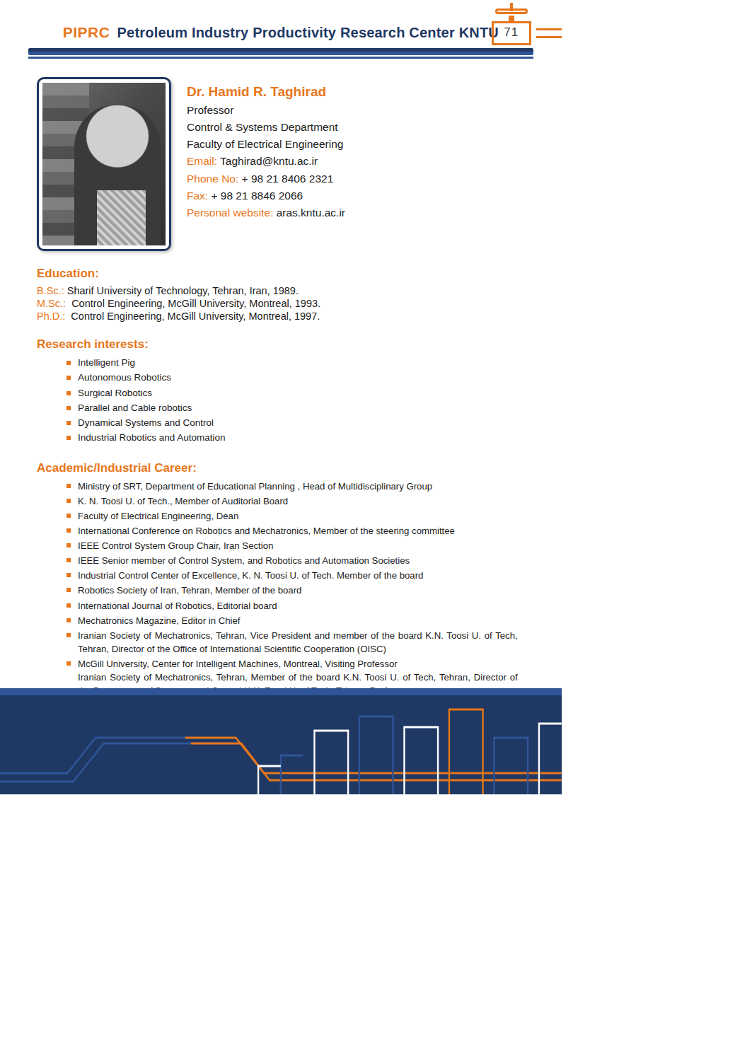71
PI PRC Petroleum Industry Productivity Research Center KNTU
Dr. Hamid R. Taghirad
Professor
Control & Systems Department
Faculty of Electrical Engineering
Email: Taghirad@kntu.ac.ir
Phone No: + 98 21 8406 2321
Fax: + 98 21 8846 2066
Personal website: aras.kntu.ac.ir
Education:
B.Sc.: Sharif University of Technology, Tehran, Iran, 1989.
M.Sc.: Control Engineering, McGill University, Montreal, 1993.
Ph.D.: Control Engineering, McGill University, Montreal, 1997.
Research interests:
Intelligent Pig
Autonomous Robotics
Surgical Robotics
Parallel and Cable robotics
Dynamical Systems and Control
Industrial Robotics and Automation
Academic/Industrial Career:
Ministry of SRT, Department of Educational Planning , Head of Multidisciplinary Group
K. N. Toosi U. of Tech., Member of Auditorial Board
Faculty of Electrical Engineering, Dean
International Conference on Robotics and Mechatronics, Member of the steering committee
IEEE Control System Group Chair, Iran Section
IEEE Senior member of Control System, and Robotics and Automation Societies
Industrial Control Center of Excellence, K. N. Toosi U. of Tech. Member of the board
Robotics Society of Iran, Tehran, Member of the board
International Journal of Robotics, Editorial board
Mechatronics Magazine, Editor in Chief
Iranian Society of Mechatronics, Tehran, Vice President and member of the board K.N. Toosi U. of Tech, Tehran, Director of the Office of International Scientific Cooperation (OISC)
McGill University, Center for Intelligent Machines, Montreal, Visiting Professor Iranian Society of Mechatronics, Tehran, Member of the board K.N. Toosi U. of Tech, Tehran, Director of the Department of Systems and Control K.N. Toosi U. of Tech, Tehran, Professor.
Advanced Robotics and Automated Systems (ARAS), Director of Electrical Engineering Dept.
Office Address:
Faculty of Electrical Eng., K.N. Toosi University of Technology (KNTU), Sayyed Khandan, P.O. Box: 16315-1355, Tehran, Iran.